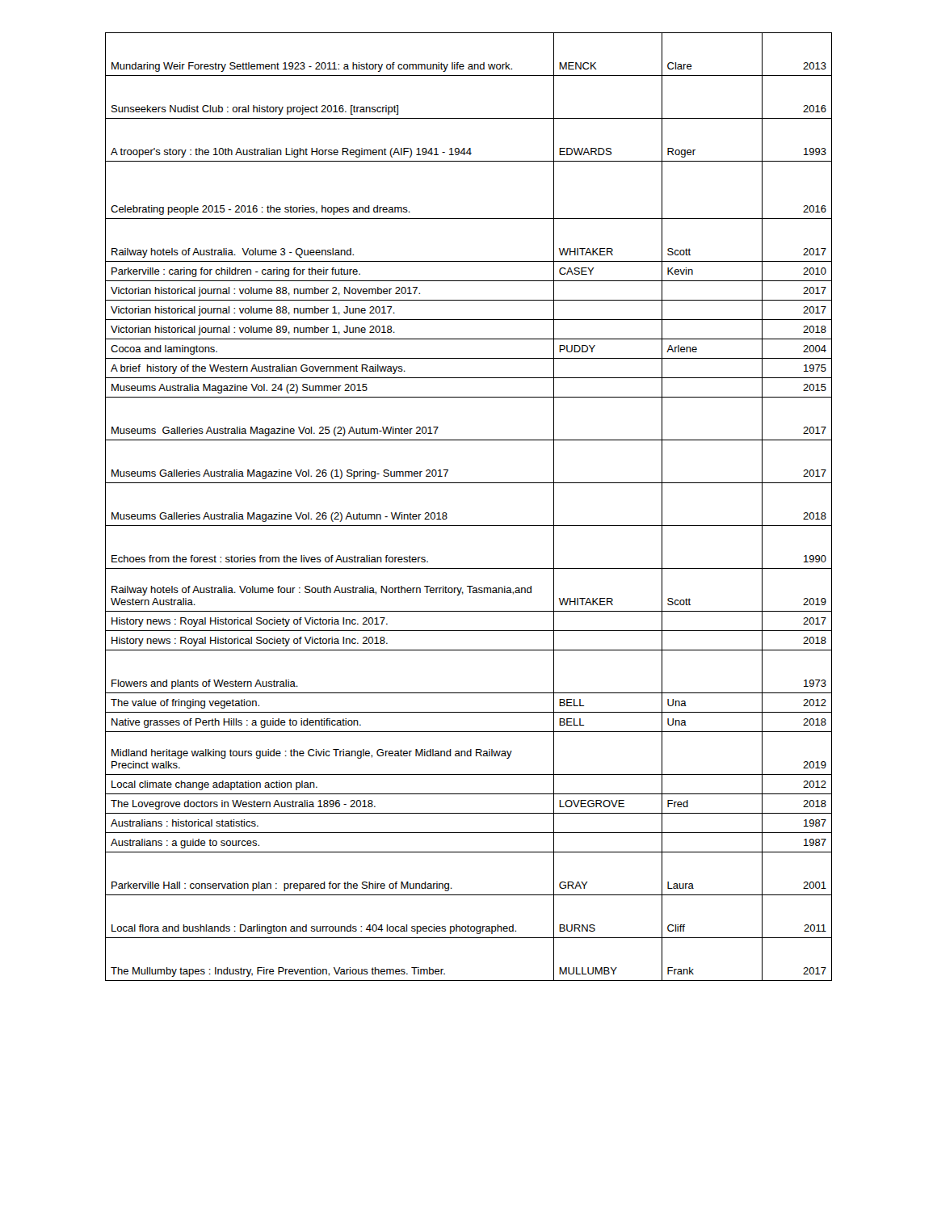| Mundaring Weir Forestry Settlement 1923 - 2011: a history of community life and work. | MENCK | Clare | 2013 |
| Sunseekers Nudist Club : oral history project 2016. [transcript] | | | 2016 |
| A trooper's story : the 10th Australian Light Horse Regiment (AIF) 1941 - 1944 | EDWARDS | Roger | 1993 |
| Celebrating people 2015 - 2016 : the stories, hopes and dreams. | | | 2016 |
| Railway hotels of Australia. Volume 3 - Queensland. | WHITAKER | Scott | 2017 |
| Parkerville : caring for children - caring for their future. | CASEY | Kevin | 2010 |
| Victorian historical journal : volume 88, number 2, November 2017. | | | 2017 |
| Victorian historical journal : volume 88, number 1, June 2017. | | | 2017 |
| Victorian historical journal : volume 89, number 1, June 2018. | | | 2018 |
| Cocoa and lamingtons. | PUDDY | Arlene | 2004 |
| A brief history of the Western Australian Government Railways. | | | 1975 |
| Museums Australia Magazine Vol. 24 (2) Summer 2015 | | | 2015 |
| Museums Galleries Australia Magazine Vol. 25 (2) Autum-Winter 2017 | | | 2017 |
| Museums Galleries Australia Magazine Vol. 26 (1) Spring- Summer 2017 | | | 2017 |
| Museums Galleries Australia Magazine Vol. 26 (2) Autumn - Winter 2018 | | | 2018 |
| Echoes from the forest : stories from the lives of Australian foresters. | | | 1990 |
| Railway hotels of Australia. Volume four : South Australia, Northern Territory, Tasmania,and Western Australia. | WHITAKER | Scott | 2019 |
| History news : Royal Historical Society of Victoria Inc. 2017. | | | 2017 |
| History news : Royal Historical Society of Victoria Inc. 2018. | | | 2018 |
| Flowers and plants of Western Australia. | | | 1973 |
| The value of fringing vegetation. | BELL | Una | 2012 |
| Native grasses of Perth Hills : a guide to identification. | BELL | Una | 2018 |
| Midland heritage walking tours guide : the Civic Triangle, Greater Midland and Railway Precinct walks. | | | 2019 |
| Local climate change adaptation action plan. | | | 2012 |
| The Lovegrove doctors in Western Australia 1896 - 2018. | LOVEGROVE | Fred | 2018 |
| Australians : historical statistics. | | | 1987 |
| Australians : a guide to sources. | | | 1987 |
| Parkerville Hall : conservation plan : prepared for the Shire of Mundaring. | GRAY | Laura | 2001 |
| Local flora and bushlands : Darlington and surrounds : 404 local species photographed. | BURNS | Cliff | 2011 |
| The Mullumby tapes : Industry, Fire Prevention, Various themes. Timber. | MULLUMBY | Frank | 2017 |